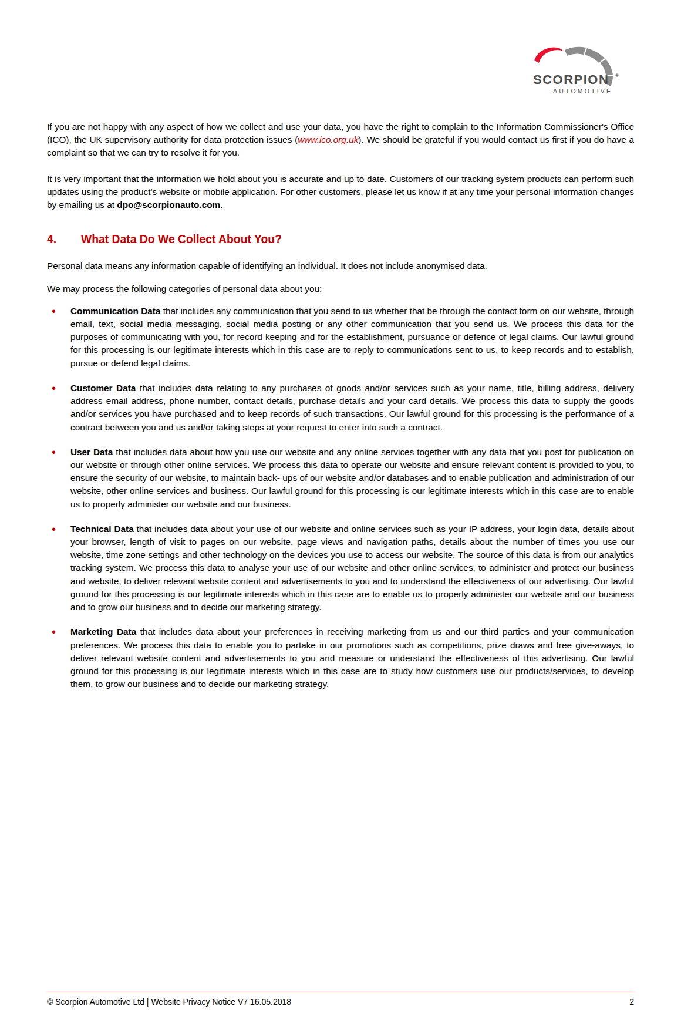SCORPION ® AUTOMOTIVE
If you are not happy with any aspect of how we collect and use your data, you have the right to complain to the Information Commissioner's Office (ICO), the UK supervisory authority for data protection issues (www.ico.org.uk). We should be grateful if you would contact us first if you do have a complaint so that we can try to resolve it for you.
It is very important that the information we hold about you is accurate and up to date. Customers of our tracking system products can perform such updates using the product's website or mobile application. For other customers, please let us know if at any time your personal information changes by emailing us at dpo@scorpionauto.com.
4. What Data Do We Collect About You?
Personal data means any information capable of identifying an individual. It does not include anonymised data.
We may process the following categories of personal data about you:
Communication Data that includes any communication that you send to us whether that be through the contact form on our website, through email, text, social media messaging, social media posting or any other communication that you send us. We process this data for the purposes of communicating with you, for record keeping and for the establishment, pursuance or defence of legal claims. Our lawful ground for this processing is our legitimate interests which in this case are to reply to communications sent to us, to keep records and to establish, pursue or defend legal claims.
Customer Data that includes data relating to any purchases of goods and/or services such as your name, title, billing address, delivery address email address, phone number, contact details, purchase details and your card details. We process this data to supply the goods and/or services you have purchased and to keep records of such transactions. Our lawful ground for this processing is the performance of a contract between you and us and/or taking steps at your request to enter into such a contract.
User Data that includes data about how you use our website and any online services together with any data that you post for publication on our website or through other online services. We process this data to operate our website and ensure relevant content is provided to you, to ensure the security of our website, to maintain back- ups of our website and/or databases and to enable publication and administration of our website, other online services and business. Our lawful ground for this processing is our legitimate interests which in this case are to enable us to properly administer our website and our business.
Technical Data that includes data about your use of our website and online services such as your IP address, your login data, details about your browser, length of visit to pages on our website, page views and navigation paths, details about the number of times you use our website, time zone settings and other technology on the devices you use to access our website. The source of this data is from our analytics tracking system. We process this data to analyse your use of our website and other online services, to administer and protect our business and website, to deliver relevant website content and advertisements to you and to understand the effectiveness of our advertising. Our lawful ground for this processing is our legitimate interests which in this case are to enable us to properly administer our website and our business and to grow our business and to decide our marketing strategy.
Marketing Data that includes data about your preferences in receiving marketing from us and our third parties and your communication preferences. We process this data to enable you to partake in our promotions such as competitions, prize draws and free give-aways, to deliver relevant website content and advertisements to you and measure or understand the effectiveness of this advertising. Our lawful ground for this processing is our legitimate interests which in this case are to study how customers use our products/services, to develop them, to grow our business and to decide our marketing strategy.
© Scorpion Automotive Ltd | Website Privacy Notice V7 16.05.2018
2